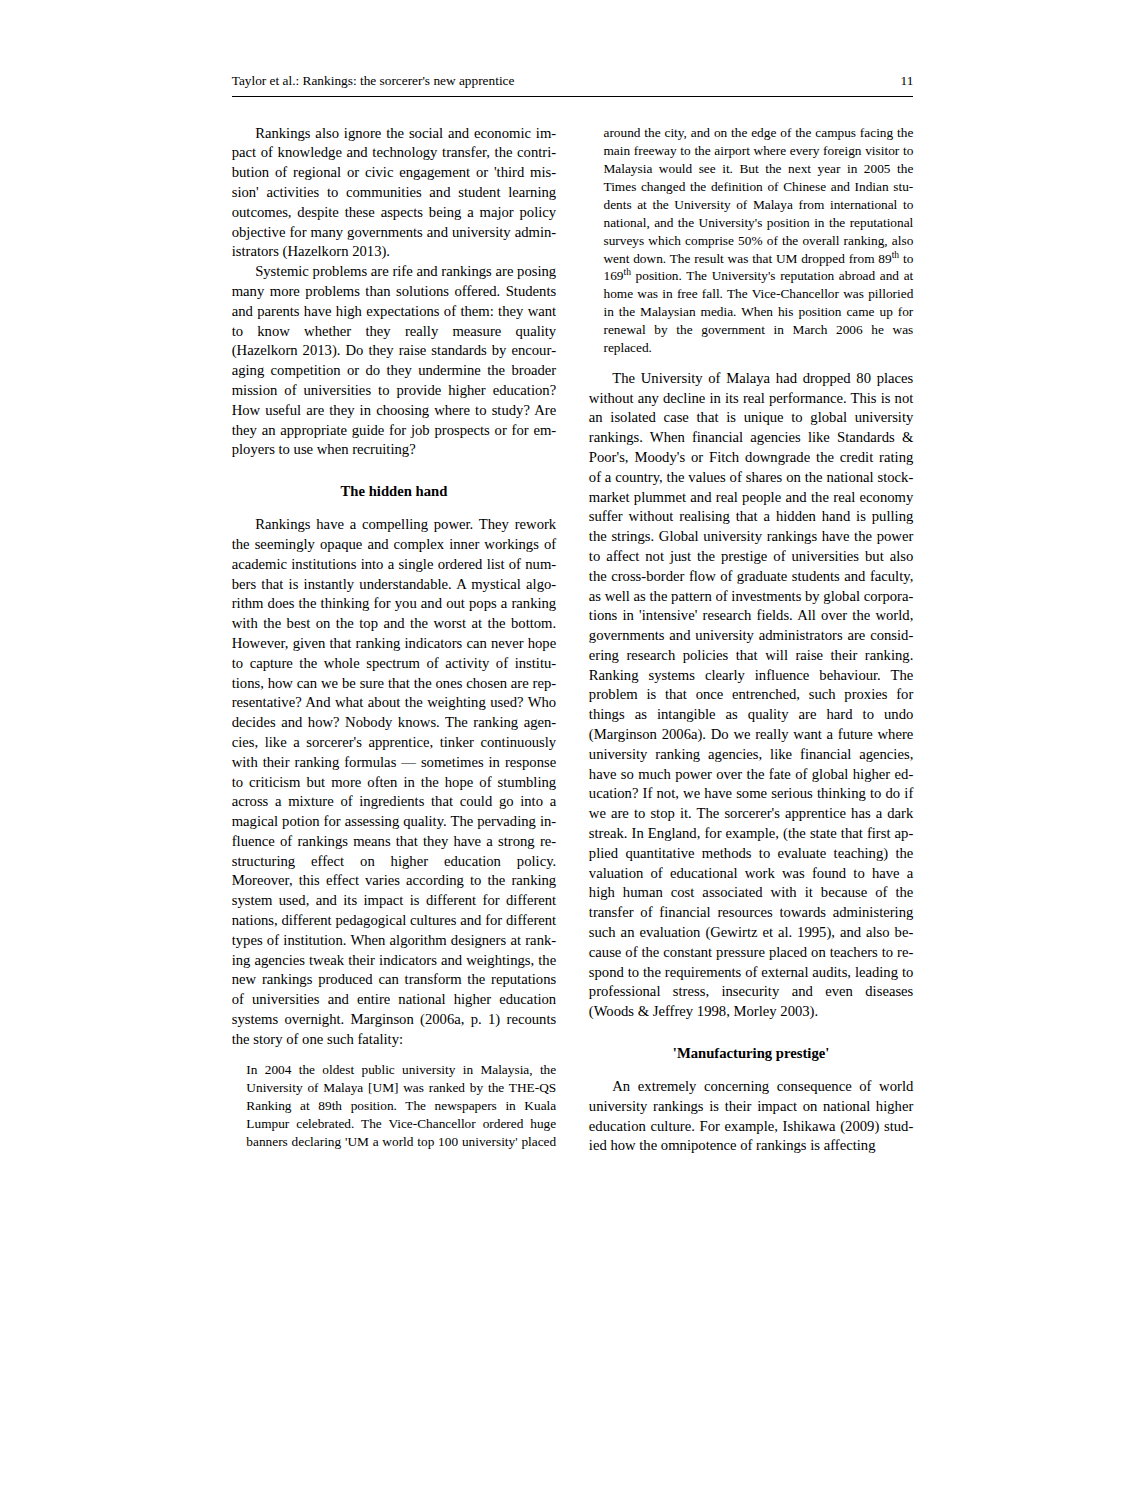Taylor et al.: Rankings: the sorcerer's new apprentice 11
Rankings also ignore the social and economic impact of knowledge and technology transfer, the contribution of regional or civic engagement or 'third mission' activities to communities and student learning outcomes, despite these aspects being a major policy objective for many governments and university administrators (Hazelkorn 2013).
Systemic problems are rife and rankings are posing many more problems than solutions offered. Students and parents have high expectations of them: they want to know whether they really measure quality (Hazelkorn 2013). Do they raise standards by encouraging competition or do they undermine the broader mission of universities to provide higher education? How useful are they in choosing where to study? Are they an appropriate guide for job prospects or for employers to use when recruiting?
The hidden hand
Rankings have a compelling power. They rework the seemingly opaque and complex inner workings of academic institutions into a single ordered list of numbers that is instantly understandable. A mystical algorithm does the thinking for you and out pops a ranking with the best on the top and the worst at the bottom. However, given that ranking indicators can never hope to capture the whole spectrum of activity of institutions, how can we be sure that the ones chosen are representative? And what about the weighting used? Who decides and how? Nobody knows. The ranking agencies, like a sorcerer's apprentice, tinker continuously with their ranking formulas — sometimes in response to criticism but more often in the hope of stumbling across a mixture of ingredients that could go into a magical potion for assessing quality. The pervading influence of rankings means that they have a strong restructuring effect on higher education policy. Moreover, this effect varies according to the ranking system used, and its impact is different for different nations, different pedagogical cultures and for different types of institution. When algorithm designers at ranking agencies tweak their indicators and weightings, the new rankings produced can transform the reputations of universities and entire national higher education systems overnight. Marginson (2006a, p. 1) recounts the story of one such fatality:
In 2004 the oldest public university in Malaysia, the University of Malaya [UM] was ranked by the THE-QS Ranking at 89th position. The newspapers in Kuala Lumpur celebrated. The Vice-Chancellor ordered huge banners declaring 'UM a world top 100 university' placed around the city, and on the edge of the campus facing the main freeway to the airport where every foreign visitor to Malaysia would see it. But the next year in 2005 the Times changed the definition of Chinese and Indian students at the University of Malaya from international to national, and the University's position in the reputational surveys which comprise 50% of the overall ranking, also went down. The result was that UM dropped from 89th to 169th position. The University's reputation abroad and at home was in free fall. The Vice-Chancellor was pilloried in the Malaysian media. When his position came up for renewal by the government in March 2006 he was replaced.
The University of Malaya had dropped 80 places without any decline in its real performance. This is not an isolated case that is unique to global university rankings. When financial agencies like Standards & Poor's, Moody's or Fitch downgrade the credit rating of a country, the values of shares on the national stock-market plummet and real people and the real economy suffer without realising that a hidden hand is pulling the strings. Global university rankings have the power to affect not just the prestige of universities but also the cross-border flow of graduate students and faculty, as well as the pattern of investments by global corporations in 'intensive' research fields. All over the world, governments and university administrators are considering research policies that will raise their ranking. Ranking systems clearly influence behaviour. The problem is that once entrenched, such proxies for things as intangible as quality are hard to undo (Marginson 2006a). Do we really want a future where university ranking agencies, like financial agencies, have so much power over the fate of global higher education? If not, we have some serious thinking to do if we are to stop it. The sorcerer's apprentice has a dark streak. In England, for example, (the state that first applied quantitative methods to evaluate teaching) the valuation of educational work was found to have a high human cost associated with it because of the transfer of financial resources towards administering such an evaluation (Gewirtz et al. 1995), and also because of the constant pressure placed on teachers to respond to the requirements of external audits, leading to professional stress, insecurity and even diseases (Woods & Jeffrey 1998, Morley 2003).
'Manufacturing prestige'
An extremely concerning consequence of world university rankings is their impact on national higher education culture. For example, Ishikawa (2009) studied how the omnipotence of rankings is affecting